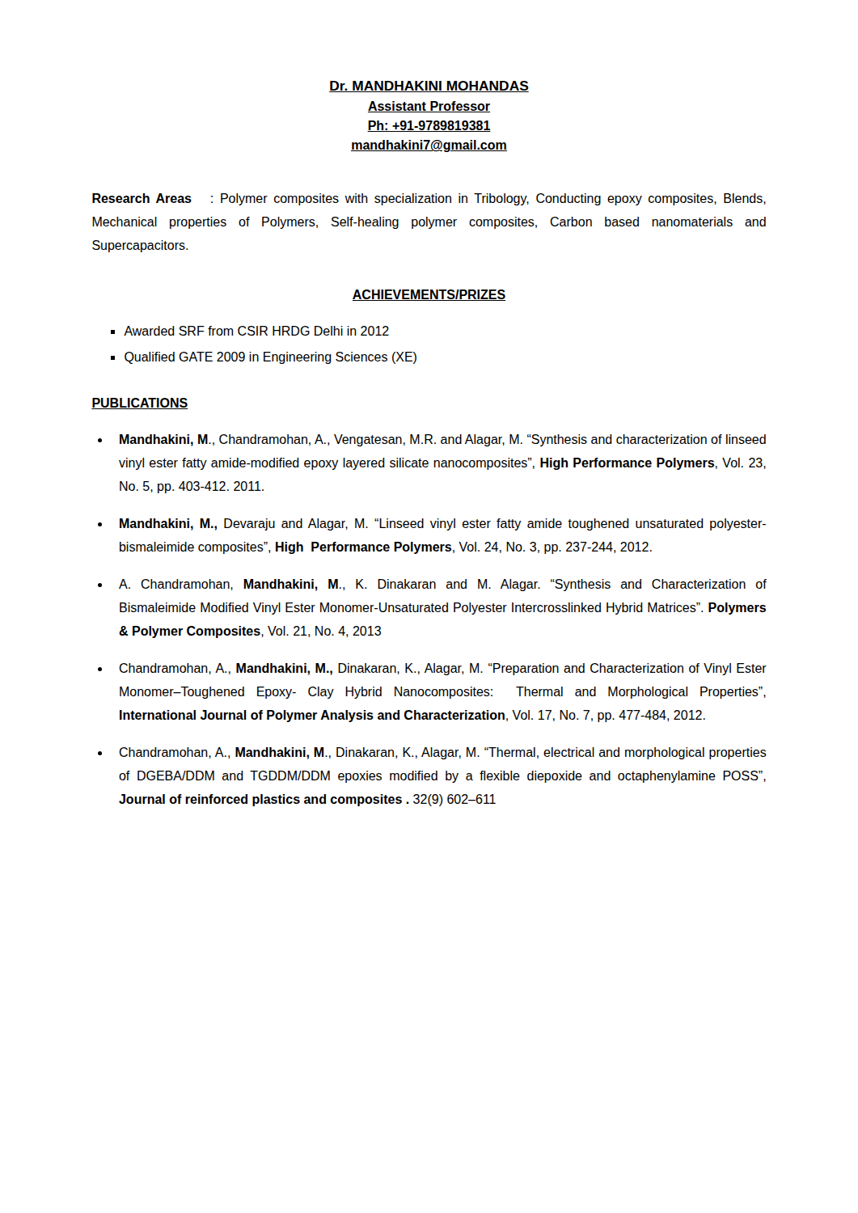Dr. MANDHAKINI MOHANDAS
Assistant Professor
Ph: +91-9789819381
mandhakini7@gmail.com
Research Areas : Polymer composites with specialization in Tribology, Conducting epoxy composites, Blends, Mechanical properties of Polymers, Self-healing polymer composites, Carbon based nanomaterials and Supercapacitors.
ACHIEVEMENTS/PRIZES
Awarded SRF from CSIR HRDG Delhi in 2012
Qualified GATE 2009 in Engineering Sciences (XE)
PUBLICATIONS
Mandhakini, M., Chandramohan, A., Vengatesan, M.R. and Alagar, M. “Synthesis and characterization of linseed vinyl ester fatty amide-modified epoxy layered silicate nanocomposites”, High Performance Polymers, Vol. 23, No. 5, pp. 403-412. 2011.
Mandhakini, M., Devaraju and Alagar, M. “Linseed vinyl ester fatty amide toughened unsaturated polyester-bismaleimide composites”, High Performance Polymers, Vol. 24, No. 3, pp. 237-244, 2012.
A. Chandramohan, Mandhakini, M., K. Dinakaran and M. Alagar. “Synthesis and Characterization of Bismaleimide Modified Vinyl Ester Monomer-Unsaturated Polyester Intercrosslinked Hybrid Matrices”. Polymers & Polymer Composites, Vol. 21, No. 4, 2013
Chandramohan, A., Mandhakini, M., Dinakaran, K., Alagar, M. “Preparation and Characterization of Vinyl Ester Monomer–Toughened Epoxy- Clay Hybrid Nanocomposites: Thermal and Morphological Properties”, International Journal of Polymer Analysis and Characterization, Vol. 17, No. 7, pp. 477-484, 2012.
Chandramohan, A., Mandhakini, M., Dinakaran, K., Alagar, M. “Thermal, electrical and morphological properties of DGEBA/DDM and TGDDM/DDM epoxies modified by a flexible diepoxide and octaphenylamine POSS”, Journal of reinforced plastics and composites . 32(9) 602–611